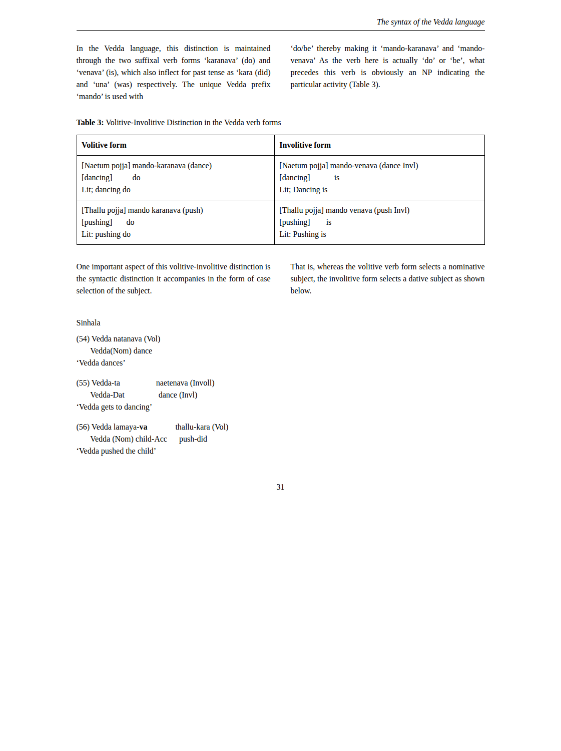The syntax of the Vedda language
In the Vedda language, this distinction is maintained through the two suffixal verb forms ‘karanava’ (do) and ‘venava’ (is), which also inflect for past tense as ‘kara (did) and ‘una’ (was) respectively. The unique Vedda prefix ‘mando’ is used with
‘do/be’ thereby making it ‘mando-karanava’ and ‘mando-venava’ As the verb here is actually ‘do’ or ‘be’, what precedes this verb is obviously an NP indicating the particular activity (Table 3).
Table 3: Volitive-Involitive Distinction in the Vedda verb forms
| Volitive form | Involitive form |
| --- | --- |
| [Naetum pojja] mando-karanava (dance) [dancing] do Lit; dancing do | [Naetum pojja] mando-venava (dance Invl) [dancing] is Lit; Dancing is |
| [Thallu pojja] mando karanava (push) [pushing] do Lit: pushing do | [Thallu pojja] mando venava (push Invl) [pushing] is Lit: Pushing is |
One important aspect of this volitive-involitive distinction is the syntactic distinction it accompanies in the form of case selection of the subject.
That is, whereas the volitive verb form selects a nominative subject, the involitive form selects a dative subject as shown below.
Sinhala
(54) Vedda natanava (Vol)
Vedda(Nom) dance
‘Vedda dances’
(55) Vedda-ta naetenava (Involl)
Vedda-Dat dance (Invl)
‘Vedda gets to dancing’
(56) Vedda lamaya-va thallu-kara (Vol)
Vedda (Nom) child-Acc push-did
‘Vedda pushed the child’
31